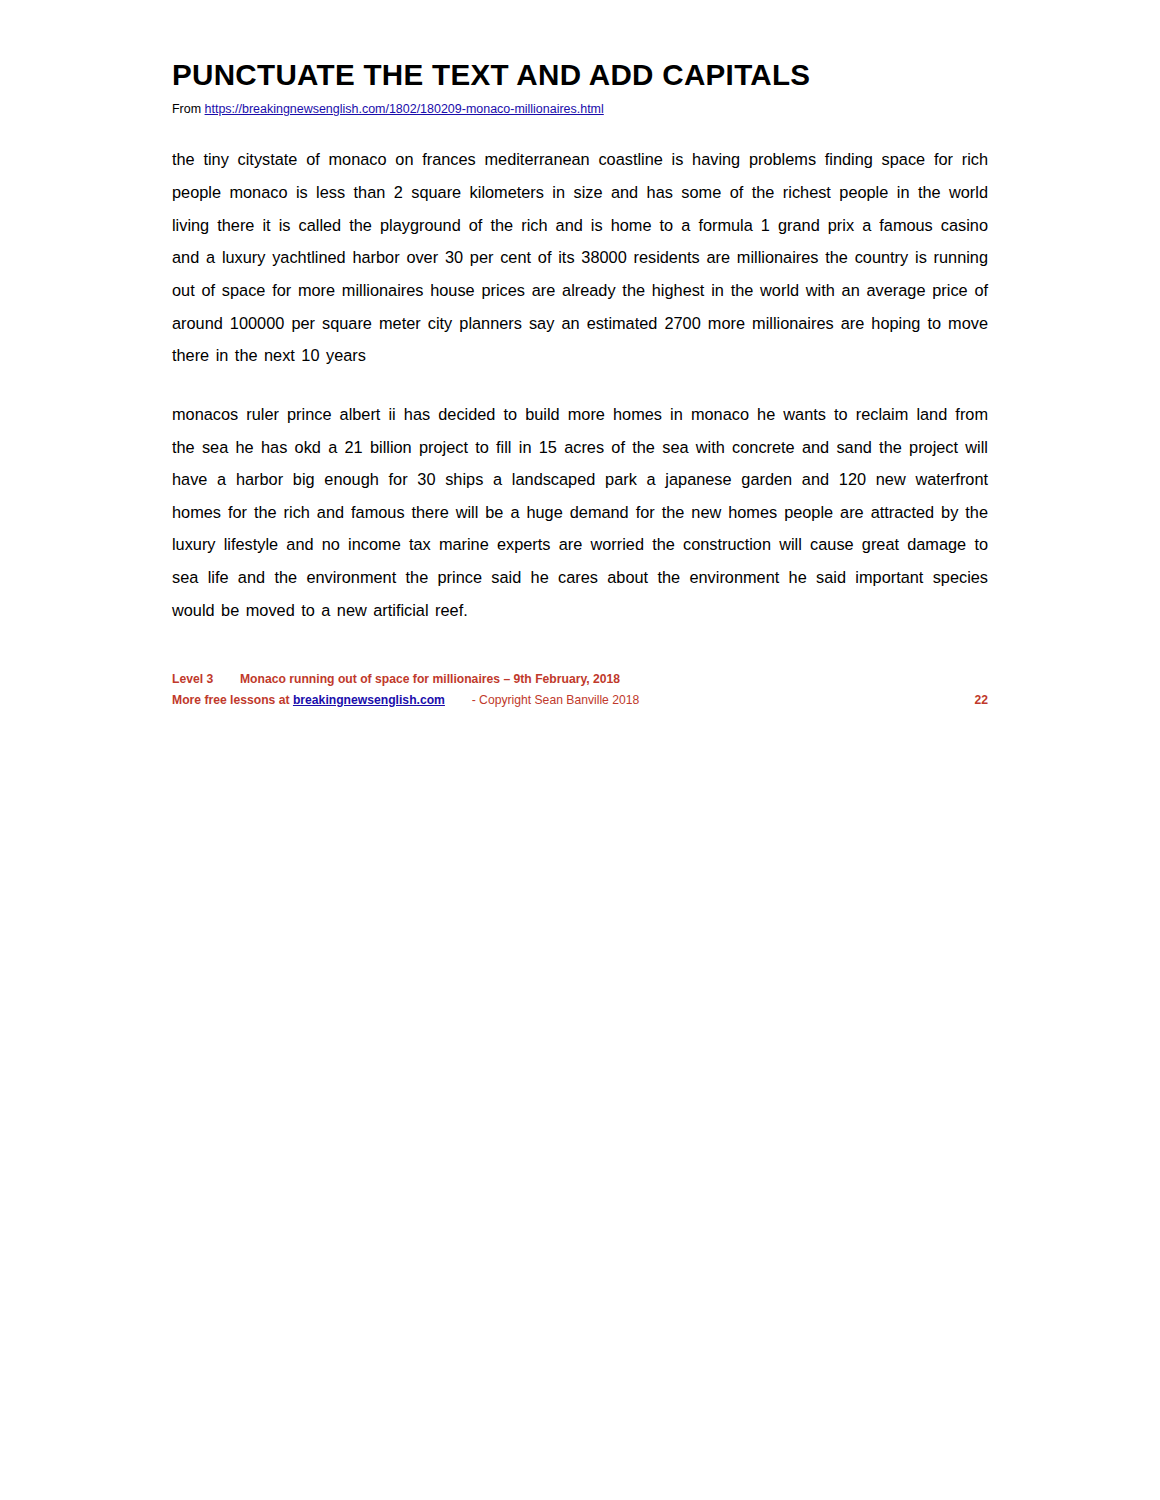PUNCTUATE THE TEXT AND ADD CAPITALS
From https://breakingnewsenglish.com/1802/180209-monaco-millionaires.html
the tiny citystate of monaco on frances mediterranean coastline is having problems finding space for rich people monaco is less than 2 square kilometers in size and has some of the richest people in the world living there it is called the playground of the rich and is home to a formula 1 grand prix a famous casino and a luxury yachtlined harbor over 30 per cent of its 38000 residents are millionaires the country is running out of space for more millionaires house prices are already the highest in the world with an average price of around 100000 per square meter city planners say an estimated 2700 more millionaires are hoping to move there in the next 10 years
monacos ruler prince albert ii has decided to build more homes in monaco he wants to reclaim land from the sea he has okd a 21 billion project to fill in 15 acres of the sea with concrete and sand the project will have a harbor big enough for 30 ships a landscaped park a japanese garden and 120 new waterfront homes for the rich and famous there will be a huge demand for the new homes people are attracted by the luxury lifestyle and no income tax marine experts are worried the construction will cause great damage to sea life and the environment the prince said he cares about the environment he said important species would be moved to a new artificial reef.
Level 3 Monaco running out of space for millionaires – 9th February, 2018
More free lessons at breakingnewsenglish.com - Copyright Sean Banville 2018
22